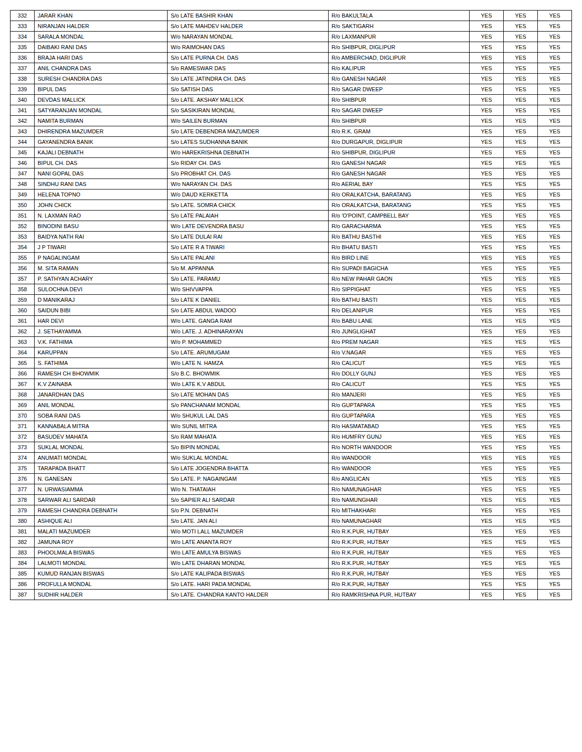| 332 | JARAR KHAN | S/o LATE BASHIR KHAN | R/o BAKULTALA | YES | YES | YES |
| 333 | NIRANJAN HALDER | S/o LATE MAHDEV HALDER | R/o SAKTIGARH | YES | YES | YES |
| 334 | SARALA MONDAL | W/o NARAYAN MONDAL | R/o LAXMANPUR | YES | YES | YES |
| 335 | DAIBAKI RANI DAS | W/o RAIMOHAN DAS | R/o SHIBPUR, DIGLIPUR | YES | YES | YES |
| 336 | BRAJA HARI DAS | S/o LATE PURNA CH. DAS | R/o AMBERCHAD, DIGLIPUR | YES | YES | YES |
| 337 | ANIL CHANDRA DAS | S/o RAMESWAR DAS | R/o KALIPUR | YES | YES | YES |
| 338 | SURESH CHANDRA DAS | S/o LATE JATINDRA CH. DAS | R/o GANESH NAGAR | YES | YES | YES |
| 339 | BIPUL DAS | S/o SATISH DAS | R/o SAGAR DWEEP | YES | YES | YES |
| 340 | DEVDAS MALLICK | S/o LATE. AKSHAY MALLICK | R/o SHIBPUR | YES | YES | YES |
| 341 | SATYARANJAN MONDAL | S/o SASIKIRAN MONDAL | R/o SAGAR DWEEP | YES | YES | YES |
| 342 | NAMITA BURMAN | W/o SAILEN BURMAN | R/o SHIBPUR | YES | YES | YES |
| 343 | DHIRENDRA MAZUMDER | S/o LATE DEBENDRA MAZUMDER | R/o R.K. GRAM | YES | YES | YES |
| 344 | GAYANENDRA BANIK | S/o LATES SUDHANNA BANIK | R/o DURGAPUR, DIGLIPUR | YES | YES | YES |
| 345 | KAJALI DEBNATH | W/o HAREKRISHNA DEBNATH | R/o SHIBPUR, DIGLIPUR | YES | YES | YES |
| 346 | BIPUL CH. DAS | S/o RIDAY CH. DAS | R/o GANESH NAGAR | YES | YES | YES |
| 347 | NANI GOPAL DAS | S/o PROBHAT CH. DAS | R/o GANESH NAGAR | YES | YES | YES |
| 348 | SINDHU RANI DAS | W/o NARAYAN CH. DAS | R/o AERIAL BAY | YES | YES | YES |
| 349 | HELENA TOPNO | W/o DAUD KERKETTA | R/o ORALKATCHA, BARATANG | YES | YES | YES |
| 350 | JOHN CHICK | S/o LATE. SOMRA CHICK | R/o ORALKATCHA, BARATANG | YES | YES | YES |
| 351 | N. LAXMAN RAO | S/o LATE PALAIAH | R/o 'O'POINT, CAMPBELL BAY | YES | YES | YES |
| 352 | BINODINI BASU | W/o LATE DEVENDRA BASU | R/o GARACHARMA | YES | YES | YES |
| 353 | BAIDYA NATH RAI | S/o LATE DULAI RAI | R/o BATHU BASTHI | YES | YES | YES |
| 354 | J P TIWARI | S/o LATE R A TIWARI | R/o BHATU BASTI | YES | YES | YES |
| 355 | P NAGALINGAM | S/o LATE PALANI | R/o BIRD LINE | YES | YES | YES |
| 356 | M. SITA RAMAN | S/o M. APPANNA | R/o SUPADI BAGICHA | YES | YES | YES |
| 357 | P. SATHYAN ACHARY | S/o LATE. PARAMU | R/o NEW PAHAR GAON | YES | YES | YES |
| 358 | SULOCHNA DEVI | W/o SHIVVAPPA | R/o SIPPIGHAT | YES | YES | YES |
| 359 | D MANIKARAJ | S/o LATE K DANIEL | R/o BATHU BASTI | YES | YES | YES |
| 360 | SAIDUN BIBI | S/o LATE ABDUL WADOO | R/o DELANIPUR | YES | YES | YES |
| 361 | HAR DEVI | W/o LATE. GANGA RAM | R/o BABU LANE | YES | YES | YES |
| 362 | J. SETHAYAMMA | W/o LATE. J. ADHINARAYAN | R/o JUNGLIGHAT | YES | YES | YES |
| 363 | V.K. FATHIMA | W/o P. MOHAMMED | R/o PREM NAGAR | YES | YES | YES |
| 364 | KARUPPAN | S/o LATE. ARUMUGAM | R/o V.NAGAR | YES | YES | YES |
| 365 | S. FATHIMA | W/o LATE N. HAMZA | R/o CALICUT | YES | YES | YES |
| 366 | RAMESH CH BHOWMIK | S/o B.C. BHOWMIK | R/o DOLLY GUNJ | YES | YES | YES |
| 367 | K.V ZAINABA | W/o LATE K.V ABDUL | R/o CALICUT | YES | YES | YES |
| 368 | JANARDHAN DAS | S/o LATE MOHAN DAS | R/o MANJERI | YES | YES | YES |
| 369 | ANIL MONDAL | S/o PANCHANAM MONDAL | R/o GUPTAPARA | YES | YES | YES |
| 370 | SOBA RANI DAS | W/o SHUKUL LAL DAS | R/o GUPTAPARA | YES | YES | YES |
| 371 | KANNABALA MITRA | W/o SUNIL MITRA | R/o HASMATABAD | YES | YES | YES |
| 372 | BASUDEV MAHATA | S/o RAM MAHATA | R/o HUMFRY GUNJ | YES | YES | YES |
| 373 | SUKLAL MONDAL | S/o BIPIN MONDAL | R/o NORTH WANDOOR | YES | YES | YES |
| 374 | ANUMATI MONDAL | W/o SUKLAL MONDAL | R/o WANDOOR | YES | YES | YES |
| 375 | TARAPADA BHATT | S/o LATE JOGENDRA BHATTA | R/o WANDOOR | YES | YES | YES |
| 376 | N. GANESAN | S/o LATE. P. NAGAINGAM | R/o ANGLICAN | YES | YES | YES |
| 377 | N. URWASIAMMA | W/o N. THATAIAH | R/o NAMUNAGHAR | YES | YES | YES |
| 378 | SARWAR ALI SARDAR | S/o SAPIER ALI SARDAR | R/o NAMUNGHAR | YES | YES | YES |
| 379 | RAMESH CHANDRA DEBNATH | S/o P.N. DEBNATH | R/o MITHAKHARI | YES | YES | YES |
| 380 | ASHIQUE ALI | S/o LATE. JAN ALI | R/o NAMUNAGHAR | YES | YES | YES |
| 381 | MALATI MAZUMDER | W/o MOTI LALL MAZUMDER | R/o R.K.PUR, HUTBAY | YES | YES | YES |
| 382 | JAMUNA ROY | W/o LATE ANANTA ROY | R/o R.K.PUR, HUTBAY | YES | YES | YES |
| 383 | PHOOLMALA BISWAS | W/o LATE AMULYA BISWAS | R/o R.K.PUR, HUTBAY | YES | YES | YES |
| 384 | LALMOTI MONDAL | W/o LATE DHARAN MONDAL | R/o R.K.PUR, HUTBAY | YES | YES | YES |
| 385 | KUMUD RANJAN BISWAS | S/o LATE KALIPADA BISWAS | R/o R.K.PUR, HUTBAY | YES | YES | YES |
| 386 | PROFULLA MONDAL | S/o LATE. HARI PADA MONDAL | R/o R.K.PUR, HUTBAY | YES | YES | YES |
| 387 | SUDHIR HALDER | S/o LATE. CHANDRA KANTO HALDER | R/o RAMKRISHNA PUR, HUTBAY | YES | YES | YES |